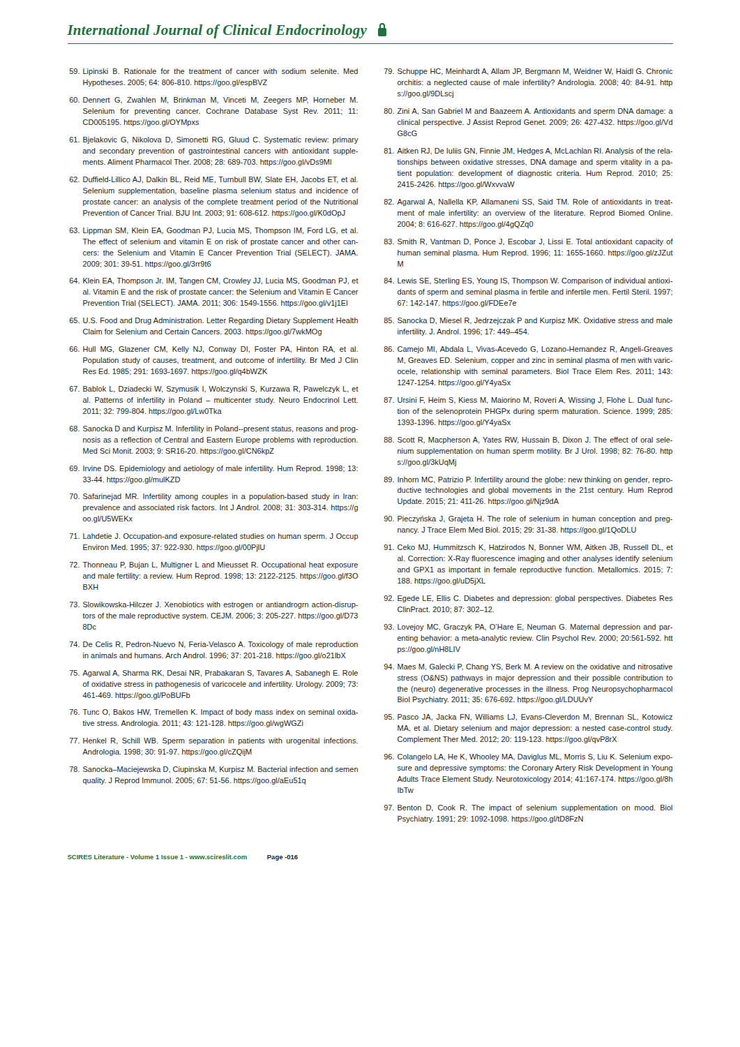International Journal of Clinical Endocrinology
59. Lipinski B. Rationale for the treatment of cancer with sodium selenite. Med Hypotheses. 2005; 64: 806-810. https://goo.gl/espBVZ
60. Dennert G, Zwahlen M, Brinkman M, Vinceti M, Zeegers MP, Horneber M. Selenium for preventing cancer. Cochrane Database Syst Rev. 2011; 11: CD005195. https://goo.gl/OYMpxs
61. Bjelakovic G, Nikolova D, Simonetti RG, Gluud C. Systematic review: primary and secondary prevention of gastrointestinal cancers with antioxidant supplements. Aliment Pharmacol Ther. 2008; 28: 689-703. https://goo.gl/vDs9Ml
62. Duffield-Lillico AJ, Dalkin BL, Reid ME, Turnbull BW, Slate EH, Jacobs ET, et al. Selenium supplementation, baseline plasma selenium status and incidence of prostate cancer: an analysis of the complete treatment period of the Nutritional Prevention of Cancer Trial. BJU Int. 2003; 91: 608-612. https://goo.gl/K0dOpJ
63. Lippman SM, Klein EA, Goodman PJ, Lucia MS, Thompson IM, Ford LG, et al. The effect of selenium and vitamin E on risk of prostate cancer and other cancers: the Selenium and Vitamin E Cancer Prevention Trial (SELECT). JAMA. 2009; 301: 39-51. https://goo.gl/3rr9t6
64. Klein EA, Thompson Jr. IM, Tangen CM, Crowley JJ, Lucia MS, Goodman PJ, et al. Vitamin E and the risk of prostate cancer: the Selenium and Vitamin E Cancer Prevention Trial (SELECT). JAMA. 2011; 306: 1549-1556. https://goo.gl/v1j1El
65. U.S. Food and Drug Administration. Letter Regarding Dietary Supplement Health Claim for Selenium and Certain Cancers. 2003. https://goo.gl/7wkMOg
66. Hull MG, Glazener CM, Kelly NJ, Conway DI, Foster PA, Hinton RA, et al. Population study of causes, treatment, and outcome of infertility. Br Med J Clin Res Ed. 1985; 291: 1693-1697. https://goo.gl/q4bWZK
67. Bablok L, Dziadecki W, Szymusik I, Wolczynski S, Kurzawa R, Pawelczyk L, et al. Patterns of infertility in Poland – multicenter study. Neuro Endocrinol Lett. 2011; 32: 799-804. https://goo.gl/Lw0Tka
68. Sanocka D and Kurpisz M. Infertility in Poland--present status, reasons and prognosis as a reflection of Central and Eastern Europe problems with reproduction. Med Sci Monit. 2003; 9: SR16-20. https://goo.gl/CN6kpZ
69. Irvine DS. Epidemiology and aetiology of male infertility. Hum Reprod. 1998; 13: 33-44. https://goo.gl/mulKZD
70. Safarinejad MR. Infertility among couples in a population-based study in Iran: prevalence and associated risk factors. Int J Androl. 2008; 31: 303-314. https://goo.gl/U5WEKx
71. Lahdetie J. Occupation-and exposure-related studies on human sperm. J Occup Environ Med. 1995; 37: 922-930. https://goo.gl/00PjlU
72. Thonneau P, Bujan L, Multigner L and Mieusset R. Occupational heat exposure and male fertility: a review. Hum Reprod. 1998; 13: 2122-2125. https://goo.gl/f3OBXH
73. Slowikowska-Hilczer J. Xenobiotics with estrogen or antiandrogrn action-disruptors of the male reproductive system. CEJM. 2006; 3: 205-227. https://goo.gl/D738Dc
74. De Celis R, Pedron-Nuevo N, Feria-Velasco A. Toxicology of male reproduction in animals and humans. Arch Androl. 1996; 37: 201-218. https://goo.gl/o21lbX
75. Agarwal A, Sharma RK, Desai NR, Prabakaran S, Tavares A, Sabanegh E. Role of oxidative stress in pathogenesis of varicocele and infertility. Urology. 2009; 73: 461-469. https://goo.gl/PoBUFb
76. Tunc O, Bakos HW, Tremellen K. Impact of body mass index on seminal oxidative stress. Andrologia. 2011; 43: 121-128. https://goo.gl/wgWGZi
77. Henkel R, Schill WB. Sperm separation in patients with urogenital infections. Andrologia. 1998; 30: 91-97. https://goo.gl/cZQijM
78. Sanocka–Maciejewska D, Ciupinska M, Kurpisz M. Bacterial infection and semen quality. J Reprod Immunol. 2005; 67: 51-56. https://goo.gl/aEu51q
79. Schuppe HC, Meinhardt A, Allam JP, Bergmann M, Weidner W, Haidl G. Chronic orchitis: a neglected cause of male infertility? Andrologia. 2008; 40: 84-91. https://goo.gl/9DLscj
80. Zini A, San Gabriel M and Baazeem A. Antioxidants and sperm DNA damage: a clinical perspective. J Assist Reprod Genet. 2009; 26: 427-432. https://goo.gl/VdG8cG
81. Aitken RJ, De Iuliis GN, Finnie JM, Hedges A, McLachlan RI. Analysis of the relationships between oxidative stresses, DNA damage and sperm vitality in a patient population: development of diagnostic criteria. Hum Reprod. 2010; 25: 2415-2426. https://goo.gl/WxvvaW
82. Agarwal A, Nallella KP, Allamaneni SS, Said TM. Role of antioxidants in treatment of male infertility: an overview of the literature. Reprod Biomed Online. 2004; 8: 616-627. https://goo.gl/4gQZq0
83. Smith R, Vantman D, Ponce J, Escobar J, Lissi E. Total antioxidant capacity of human seminal plasma. Hum Reprod. 1996; 11: 1655-1660. https://goo.gl/zJZutM
84. Lewis SE, Sterling ES, Young IS, Thompson W. Comparison of individual antioxidants of sperm and seminal plasma in fertile and infertile men. Fertil Steril. 1997; 67: 142-147. https://goo.gl/FDEe7e
85. Sanocka D, Miesel R, Jedrzejczak P and Kurpisz MK. Oxidative stress and male infertility. J. Androl. 1996; 17: 449–454.
86. Camejo MI, Abdala L, Vivas-Acevedo G, Lozano-Hernandez R, Angeli-Greaves M, Greaves ED. Selenium, copper and zinc in seminal plasma of men with varicocele, relationship with seminal parameters. Biol Trace Elem Res. 2011; 143: 1247-1254. https://goo.gl/Y4yaSx
87. Ursini F, Heim S, Kiess M, Maiorino M, Roveri A, Wissing J, Flohe L. Dual function of the selenoprotein PHGPx during sperm maturation. Science. 1999; 285: 1393-1396. https://goo.gl/Y4yaSx
88. Scott R, Macpherson A, Yates RW, Hussain B, Dixon J. The effect of oral selenium supplementation on human sperm motility. Br J Urol. 1998; 82: 76-80. https://goo.gl/3kUqMj
89. Inhorn MC, Patrizio P. Infertility around the globe: new thinking on gender, reproductive technologies and global movements in the 21st century. Hum Reprod Update. 2015; 21: 411-26. https://goo.gl/Njz9dA
90. Pieczyńska J, Grajeta H. The role of selenium in human conception and pregnancy. J Trace Elem Med Biol. 2015; 29: 31-38. https://goo.gl/1QoDLU
91. Ceko MJ, Hummitzsch K, Hatzirodos N, Bonner WM, Aitken JB, Russell DL, et al. Correction: X-Ray fluorescence imaging and other analyses identify selenium and GPX1 as important in female reproductive function. Metallomics. 2015; 7: 188. https://goo.gl/uD5jXL
92. Egede LE, Ellis C. Diabetes and depression: global perspectives. Diabetes Res ClinPract. 2010; 87: 302–12.
93. Lovejoy MC, Graczyk PA, O’Hare E, Neuman G. Maternal depression and parenting behavior: a meta-analytic review. Clin Psychol Rev. 2000; 20:561-592. https://goo.gl/nH8LIV
94. Maes M, Galecki P, Chang YS, Berk M. A review on the oxidative and nitrosative stress (O&NS) pathways in major depression and their possible contribution to the (neuro) degenerative processes in the illness. Prog Neuropsychopharmacol Biol Psychiatry. 2011; 35: 676-692. https://goo.gl/LDUUvY
95. Pasco JA, Jacka FN, Williams LJ, Evans-Cleverdon M, Brennan SL, Kotowicz MA, et al. Dietary selenium and major depression: a nested case-control study. Complement Ther Med. 2012; 20: 119-123. https://goo.gl/qvP8rX
96. Colangelo LA, He K, Whooley MA, Daviglus ML, Morris S, Liu K. Selenium exposure and depressive symptoms: the Coronary Artery Risk Development in Young Adults Trace Element Study. Neurotoxicology 2014; 41:167-174. https://goo.gl/8hIbTw
97. Benton D, Cook R. The impact of selenium supplementation on mood. Biol Psychiatry. 1991; 29: 1092-1098. https://goo.gl/tD8FzN
SCIRES Literature - Volume 1 Issue 1 - www.scireslit.com Page -016